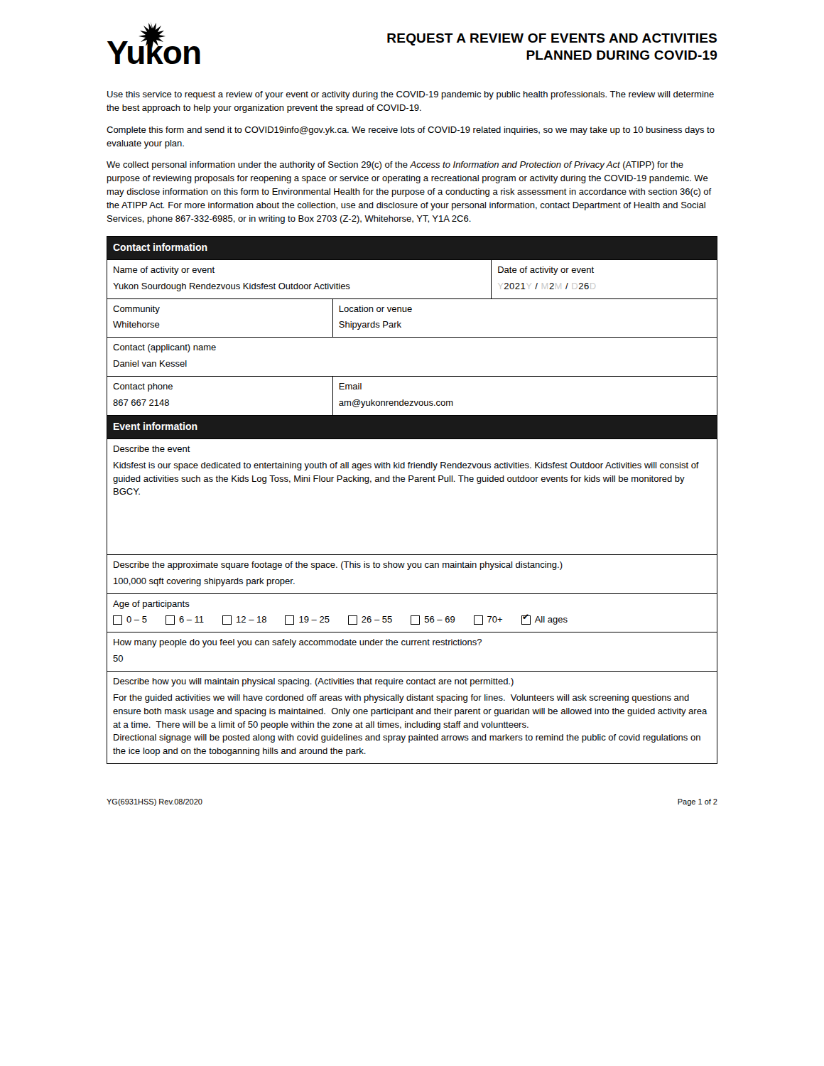Yukon
REQUEST A REVIEW OF EVENTS AND ACTIVITIES
PLANNED DURING COVID-19
Use this service to request a review of your event or activity during the COVID-19 pandemic by public health professionals. The review will determine the best approach to help your organization prevent the spread of COVID-19.
Complete this form and send it to COVID19info@gov.yk.ca. We receive lots of COVID-19 related inquiries, so we may take up to 10 business days to evaluate your plan.
We collect personal information under the authority of Section 29(c) of the Access to Information and Protection of Privacy Act (ATIPP) for the purpose of reviewing proposals for reopening a space or service or operating a recreational program or activity during the COVID-19 pandemic. We may disclose information on this form to Environmental Health for the purpose of a conducting a risk assessment in accordance with section 36(c) of the ATIPP Act. For more information about the collection, use and disclosure of your personal information, contact Department of Health and Social Services, phone 867-332-6985, or in writing to Box 2703 (Z-2), Whitehorse, YT, Y1A 2C6.
| Contact information |
| --- |
| Name of activity or event Yukon Sourdough Rendezvous Kidsfest Outdoor Activities | Date of activity or event Y 2021 Y / M 2 M / D 26 D |
| Community Whitehorse | Location or venue Shipyards Park |
| Contact (applicant) name Daniel van Kessel |
| Contact phone 867 667 2148 | Email am@yukonrendezvous.com |
| Event information |
| Describe the event Kidsfest is our space dedicated to entertaining youth of all ages with kid friendly Rendezvous activities. Kidsfest Outdoor Activities will consist of guided activities such as the Kids Log Toss, Mini Flour Packing, and the Parent Pull. The guided outdoor events for kids will be monitored by BGCY. |
| Describe the approximate square footage of the space. (This is to show you can maintain physical distancing.) 100,000 sqft covering shipyards park proper. |
| Age of participants 0 – 5 6 – 11 12 – 18 19 – 25 26 – 55 56 – 69 70+ All ages |
| How many people do you feel you can safely accommodate under the current restrictions? 50 |
| Describe how you will maintain physical spacing. (Activities that require contact are not permitted.) For the guided activities we will have cordoned off areas with physically distant spacing for lines. Volunteers will ask screening questions and ensure both mask usage and spacing is maintained. Only one participant and their parent or guaridan will be allowed into the guided activity area at a time. There will be a limit of 50 people within the zone at all times, including staff and voluntteers. Directional signage will be posted along with covid guidelines and spray painted arrows and markers to remind the public of covid regulations on the ice loop and on the toboganning hills and around the park. |
YG(6931HSS) Rev.08/2020 Page 1 of 2